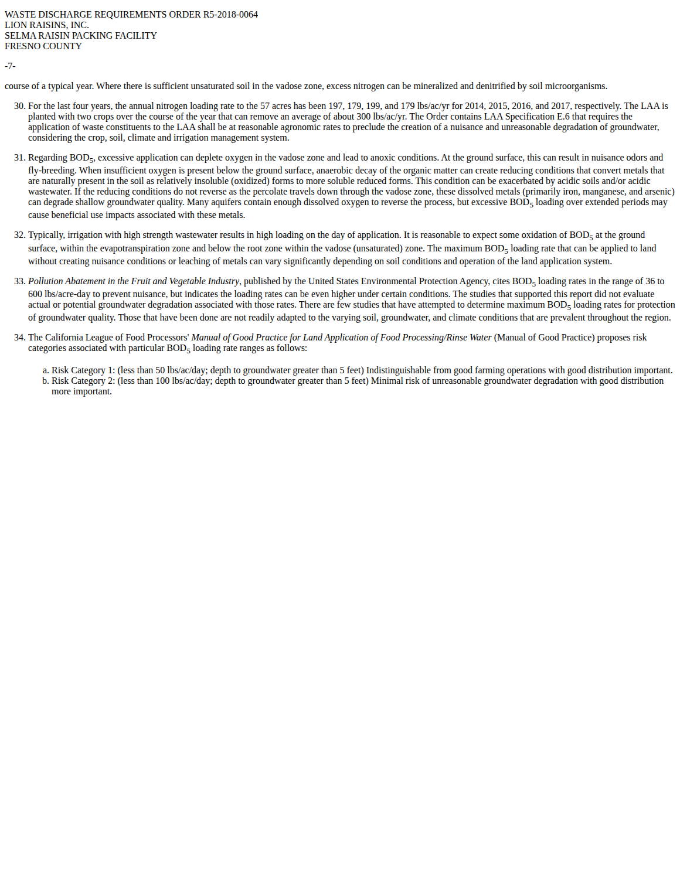WASTE DISCHARGE REQUIREMENTS ORDER R5-2018-0064
LION RAISINS, INC.
SELMA RAISIN PACKING FACILITY
FRESNO COUNTY
-7-
course of a typical year. Where there is sufficient unsaturated soil in the vadose zone, excess nitrogen can be mineralized and denitrified by soil microorganisms.
For the last four years, the annual nitrogen loading rate to the 57 acres has been 197, 179, 199, and 179 lbs/ac/yr for 2014, 2015, 2016, and 2017, respectively. The LAA is planted with two crops over the course of the year that can remove an average of about 300 lbs/ac/yr. The Order contains LAA Specification E.6 that requires the application of waste constituents to the LAA shall be at reasonable agronomic rates to preclude the creation of a nuisance and unreasonable degradation of groundwater, considering the crop, soil, climate and irrigation management system.
Regarding BOD5, excessive application can deplete oxygen in the vadose zone and lead to anoxic conditions. At the ground surface, this can result in nuisance odors and fly-breeding. When insufficient oxygen is present below the ground surface, anaerobic decay of the organic matter can create reducing conditions that convert metals that are naturally present in the soil as relatively insoluble (oxidized) forms to more soluble reduced forms. This condition can be exacerbated by acidic soils and/or acidic wastewater. If the reducing conditions do not reverse as the percolate travels down through the vadose zone, these dissolved metals (primarily iron, manganese, and arsenic) can degrade shallow groundwater quality. Many aquifers contain enough dissolved oxygen to reverse the process, but excessive BOD5 loading over extended periods may cause beneficial use impacts associated with these metals.
Typically, irrigation with high strength wastewater results in high loading on the day of application. It is reasonable to expect some oxidation of BOD5 at the ground surface, within the evapotranspiration zone and below the root zone within the vadose (unsaturated) zone. The maximum BOD5 loading rate that can be applied to land without creating nuisance conditions or leaching of metals can vary significantly depending on soil conditions and operation of the land application system.
Pollution Abatement in the Fruit and Vegetable Industry, published by the United States Environmental Protection Agency, cites BOD5 loading rates in the range of 36 to 600 lbs/acre-day to prevent nuisance, but indicates the loading rates can be even higher under certain conditions. The studies that supported this report did not evaluate actual or potential groundwater degradation associated with those rates. There are few studies that have attempted to determine maximum BOD5 loading rates for protection of groundwater quality. Those that have been done are not readily adapted to the varying soil, groundwater, and climate conditions that are prevalent throughout the region.
The California League of Food Processors' Manual of Good Practice for Land Application of Food Processing/Rinse Water (Manual of Good Practice) proposes risk categories associated with particular BOD5 loading rate ranges as follows:
Risk Category 1: (less than 50 lbs/ac/day; depth to groundwater greater than 5 feet) Indistinguishable from good farming operations with good distribution important.
Risk Category 2: (less than 100 lbs/ac/day; depth to groundwater greater than 5 feet) Minimal risk of unreasonable groundwater degradation with good distribution more important.